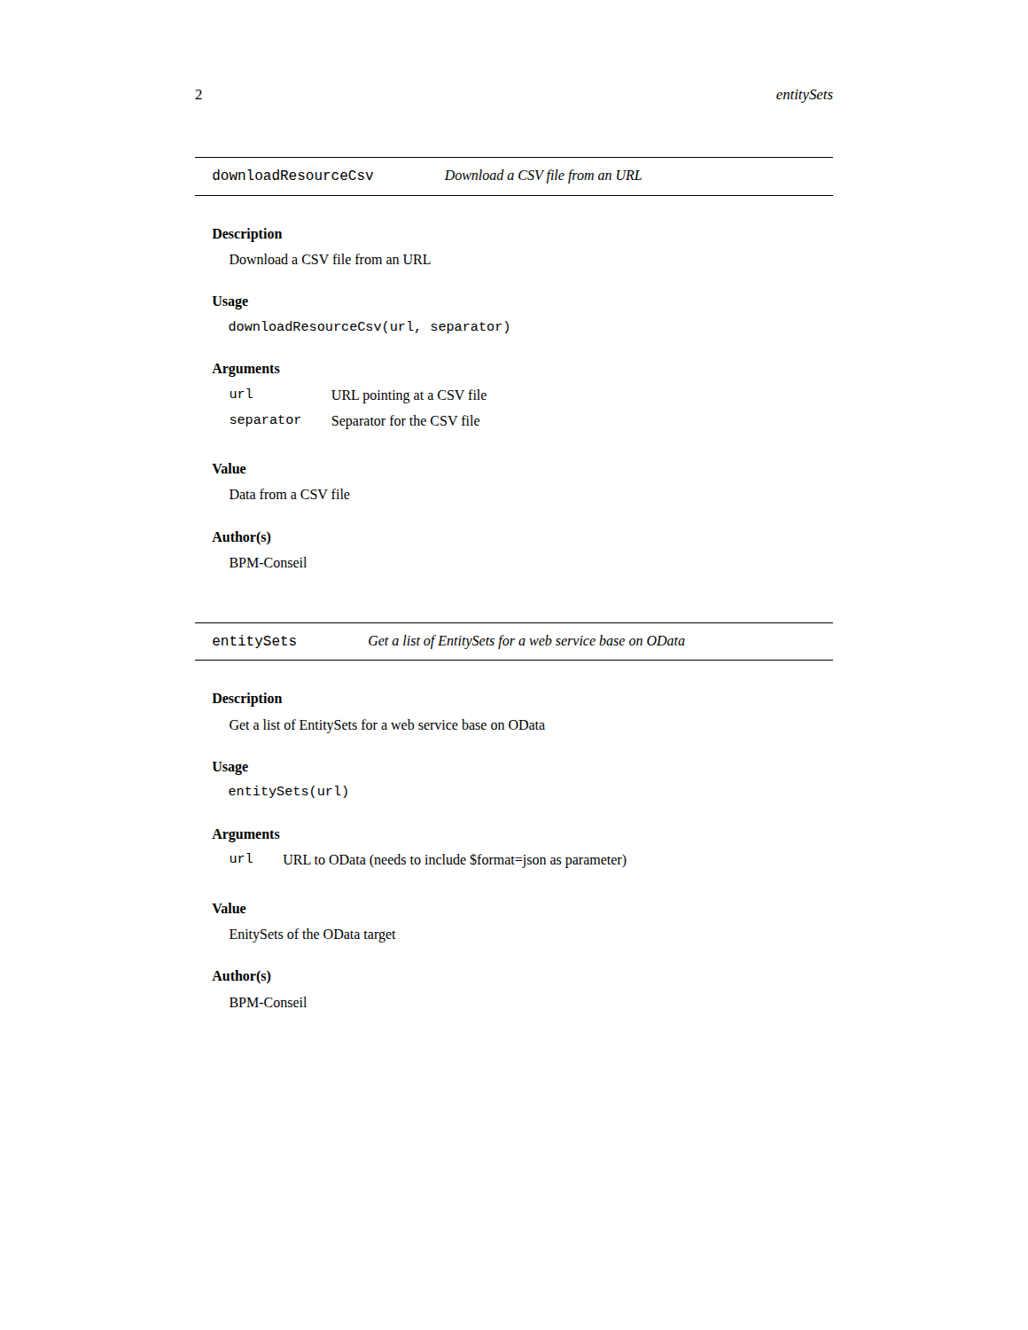2 entitySets
downloadResourceCsv Download a CSV file from an URL
Description
Download a CSV file from an URL
Usage
downloadResourceCsv(url, separator)
Arguments
| url | URL pointing at a CSV file |
| separator | Separator for the CSV file |
Value
Data from a CSV file
Author(s)
BPM-Conseil
entitySets Get a list of EntitySets for a web service base on OData
Description
Get a list of EntitySets for a web service base on OData
Usage
entitySets(url)
Arguments
| url | URL to OData (needs to include $format=json as parameter) |
Value
EnitySets of the OData target
Author(s)
BPM-Conseil